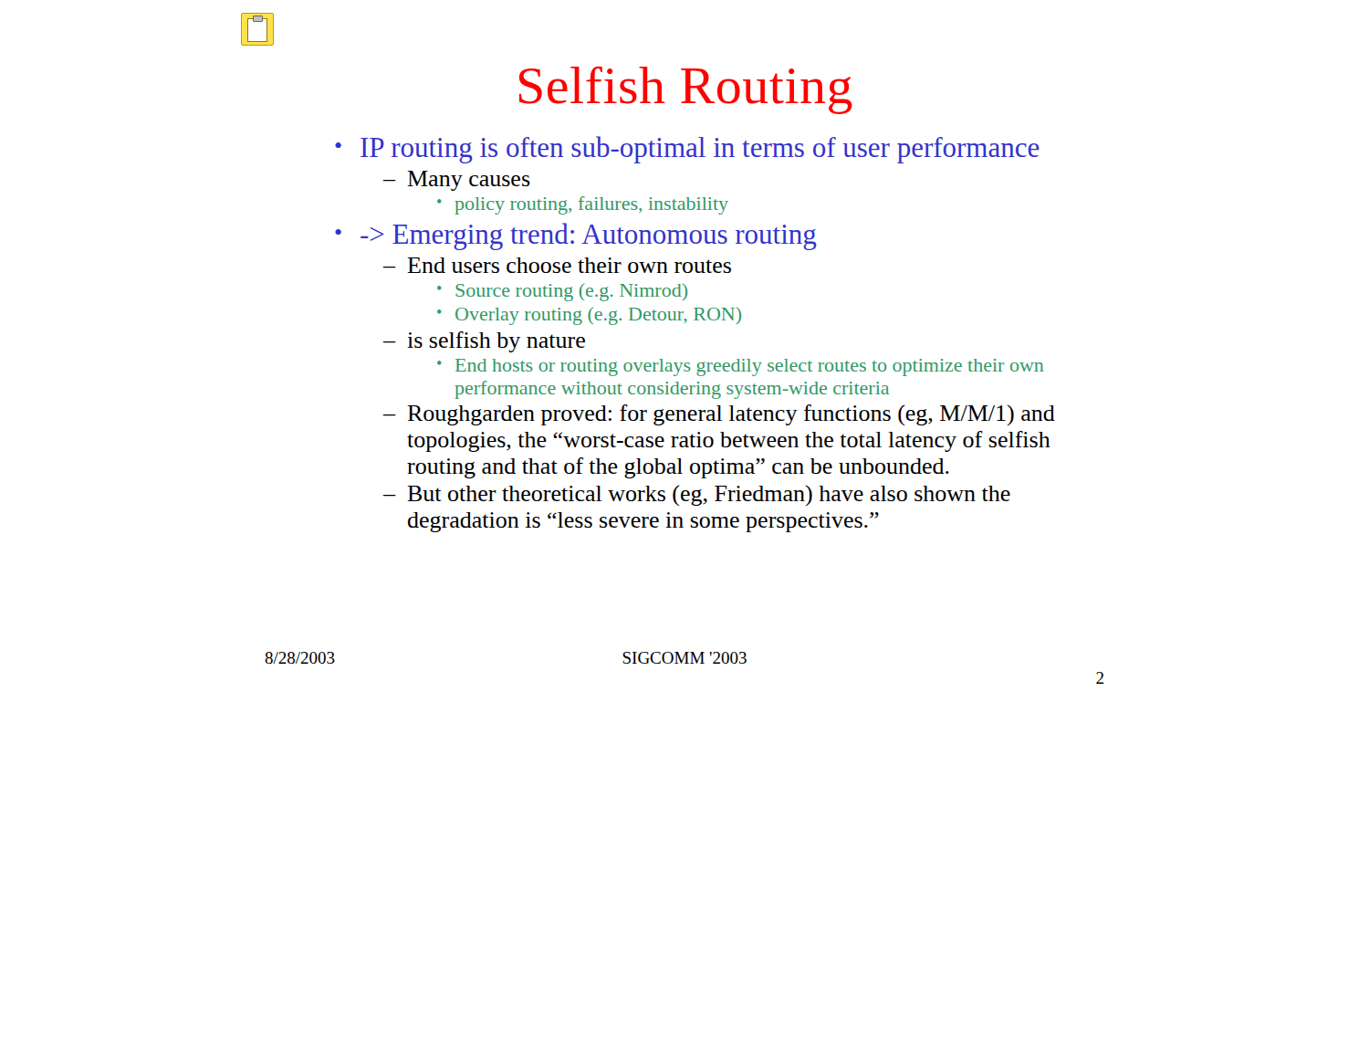Selfish Routing
IP routing is often sub-optimal in terms of user performance
Many causes
policy routing, failures, instability
-> Emerging trend: Autonomous routing
End users choose their own routes
Source routing (e.g. Nimrod)
Overlay routing (e.g. Detour, RON)
is selfish by nature
End hosts or routing overlays greedily select routes to optimize their own performance without considering system-wide criteria
Roughgarden proved: for general latency functions (eg, M/M/1) and topologies, the “worst-case ratio between the total latency of selfish routing and that of the global optima” can be unbounded.
But other theoretical works (eg, Friedman) have also shown the degradation is “less severe in some perspectives.”
8/28/2003
SIGCOMM '2003
2